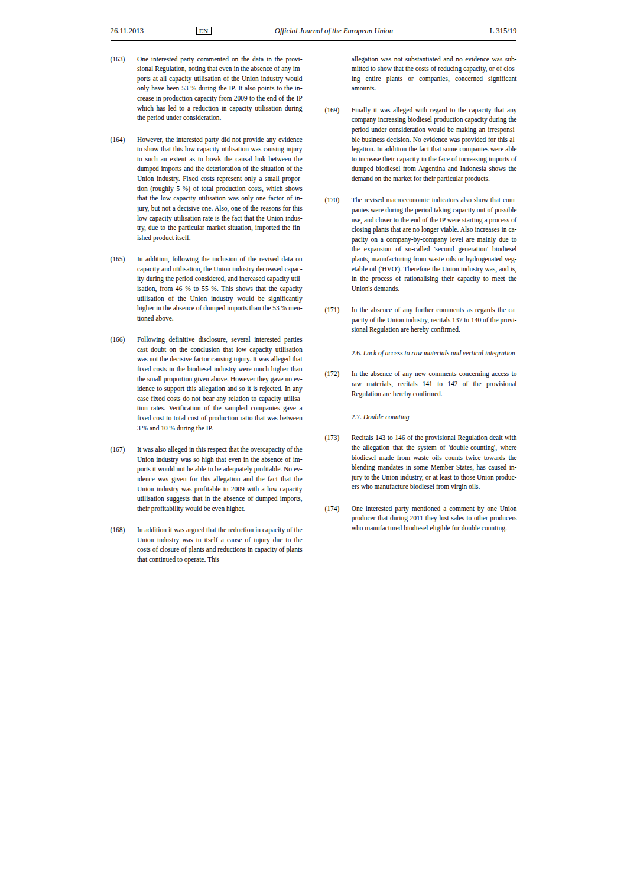26.11.2013
EN
Official Journal of the European Union
L 315/19
(163)
One interested party commented on the data in the provisional Regulation, noting that even in the absence of any imports at all capacity utilisation of the Union industry would only have been 53 % during the IP. It also points to the increase in production capacity from 2009 to the end of the IP which has led to a reduction in capacity utilisation during the period under consideration.
(164)
However, the interested party did not provide any evidence to show that this low capacity utilisation was causing injury to such an extent as to break the causal link between the dumped imports and the deterioration of the situation of the Union industry. Fixed costs represent only a small proportion (roughly 5 %) of total production costs, which shows that the low capacity utilisation was only one factor of injury, but not a decisive one. Also, one of the reasons for this low capacity utilisation rate is the fact that the Union industry, due to the particular market situation, imported the finished product itself.
(165)
In addition, following the inclusion of the revised data on capacity and utilisation, the Union industry decreased capacity during the period considered, and increased capacity utilisation, from 46 % to 55 %. This shows that the capacity utilisation of the Union industry would be significantly higher in the absence of dumped imports than the 53 % mentioned above.
(166)
Following definitive disclosure, several interested parties cast doubt on the conclusion that low capacity utilisation was not the decisive factor causing injury. It was alleged that fixed costs in the biodiesel industry were much higher than the small proportion given above. However they gave no evidence to support this allegation and so it is rejected. In any case fixed costs do not bear any relation to capacity utilisation rates. Verification of the sampled companies gave a fixed cost to total cost of production ratio that was between 3 % and 10 % during the IP.
(167)
It was also alleged in this respect that the overcapacity of the Union industry was so high that even in the absence of imports it would not be able to be adequately profitable. No evidence was given for this allegation and the fact that the Union industry was profitable in 2009 with a low capacity utilisation suggests that in the absence of dumped imports, their profitability would be even higher.
(168)
In addition it was argued that the reduction in capacity of the Union industry was in itself a cause of injury due to the costs of closure of plants and reductions in capacity of plants that continued to operate. This
allegation was not substantiated and no evidence was submitted to show that the costs of reducing capacity, or of closing entire plants or companies, concerned significant amounts.
(169)
Finally it was alleged with regard to the capacity that any company increasing biodiesel production capacity during the period under consideration would be making an irresponsible business decision. No evidence was provided for this allegation. In addition the fact that some companies were able to increase their capacity in the face of increasing imports of dumped biodiesel from Argentina and Indonesia shows the demand on the market for their particular products.
(170)
The revised macroeconomic indicators also show that companies were during the period taking capacity out of possible use, and closer to the end of the IP were starting a process of closing plants that are no longer viable. Also increases in capacity on a company-by-company level are mainly due to the expansion of so-called 'second generation' biodiesel plants, manufacturing from waste oils or hydrogenated vegetable oil ('HVO'). Therefore the Union industry was, and is, in the process of rationalising their capacity to meet the Union's demands.
(171)
In the absence of any further comments as regards the capacity of the Union industry, recitals 137 to 140 of the provisional Regulation are hereby confirmed.
2.6. Lack of access to raw materials and vertical integration
(172)
In the absence of any new comments concerning access to raw materials, recitals 141 to 142 of the provisional Regulation are hereby confirmed.
2.7. Double-counting
(173)
Recitals 143 to 146 of the provisional Regulation dealt with the allegation that the system of 'double-counting', where biodiesel made from waste oils counts twice towards the blending mandates in some Member States, has caused injury to the Union industry, or at least to those Union producers who manufacture biodiesel from virgin oils.
(174)
One interested party mentioned a comment by one Union producer that during 2011 they lost sales to other producers who manufactured biodiesel eligible for double counting.